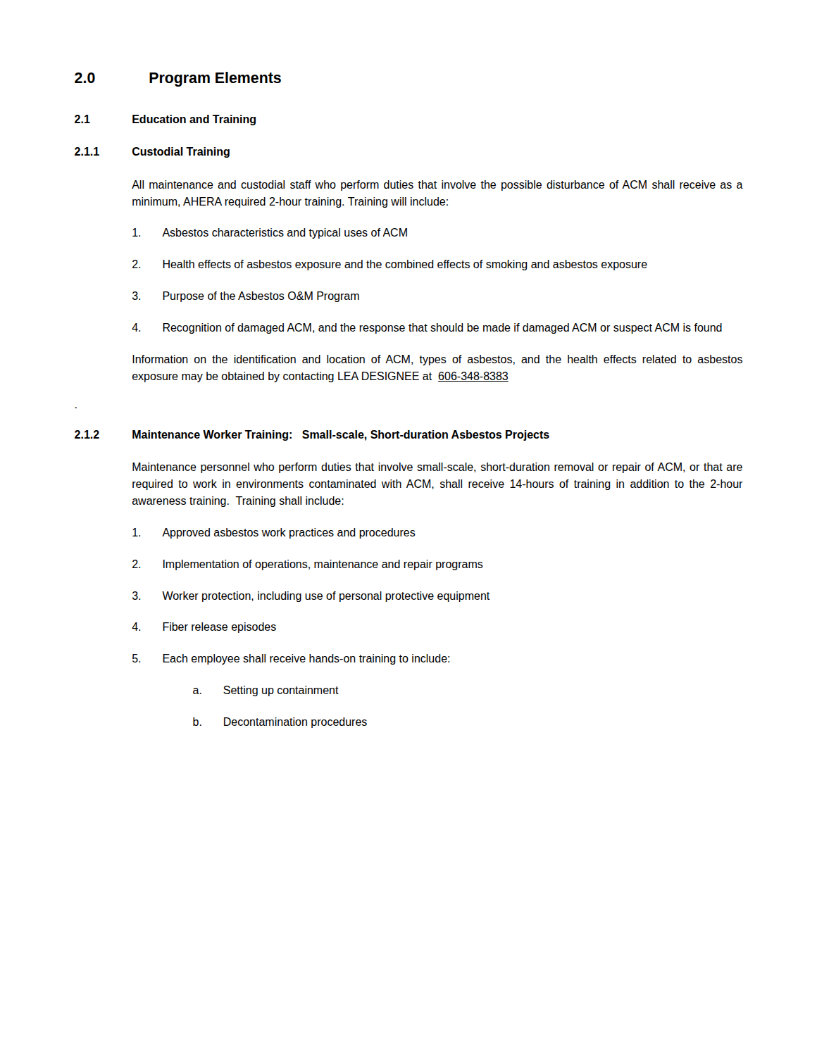2.0 Program Elements
2.1 Education and Training
2.1.1 Custodial Training
All maintenance and custodial staff who perform duties that involve the possible disturbance of ACM shall receive as a minimum, AHERA required 2-hour training. Training will include:
Asbestos characteristics and typical uses of ACM
Health effects of asbestos exposure and the combined effects of smoking and asbestos exposure
Purpose of the Asbestos O&M Program
Recognition of damaged ACM, and the response that should be made if damaged ACM or suspect ACM is found
Information on the identification and location of ACM, types of asbestos, and the health effects related to asbestos exposure may be obtained by contacting LEA DESIGNEE at 606-348-8383
.
2.1.2 Maintenance Worker Training: Small-scale, Short-duration Asbestos Projects
Maintenance personnel who perform duties that involve small-scale, short-duration removal or repair of ACM, or that are required to work in environments contaminated with ACM, shall receive 14-hours of training in addition to the 2-hour awareness training. Training shall include:
Approved asbestos work practices and procedures
Implementation of operations, maintenance and repair programs
Worker protection, including use of personal protective equipment
Fiber release episodes
Each employee shall receive hands-on training to include:
Setting up containment
Decontamination procedures